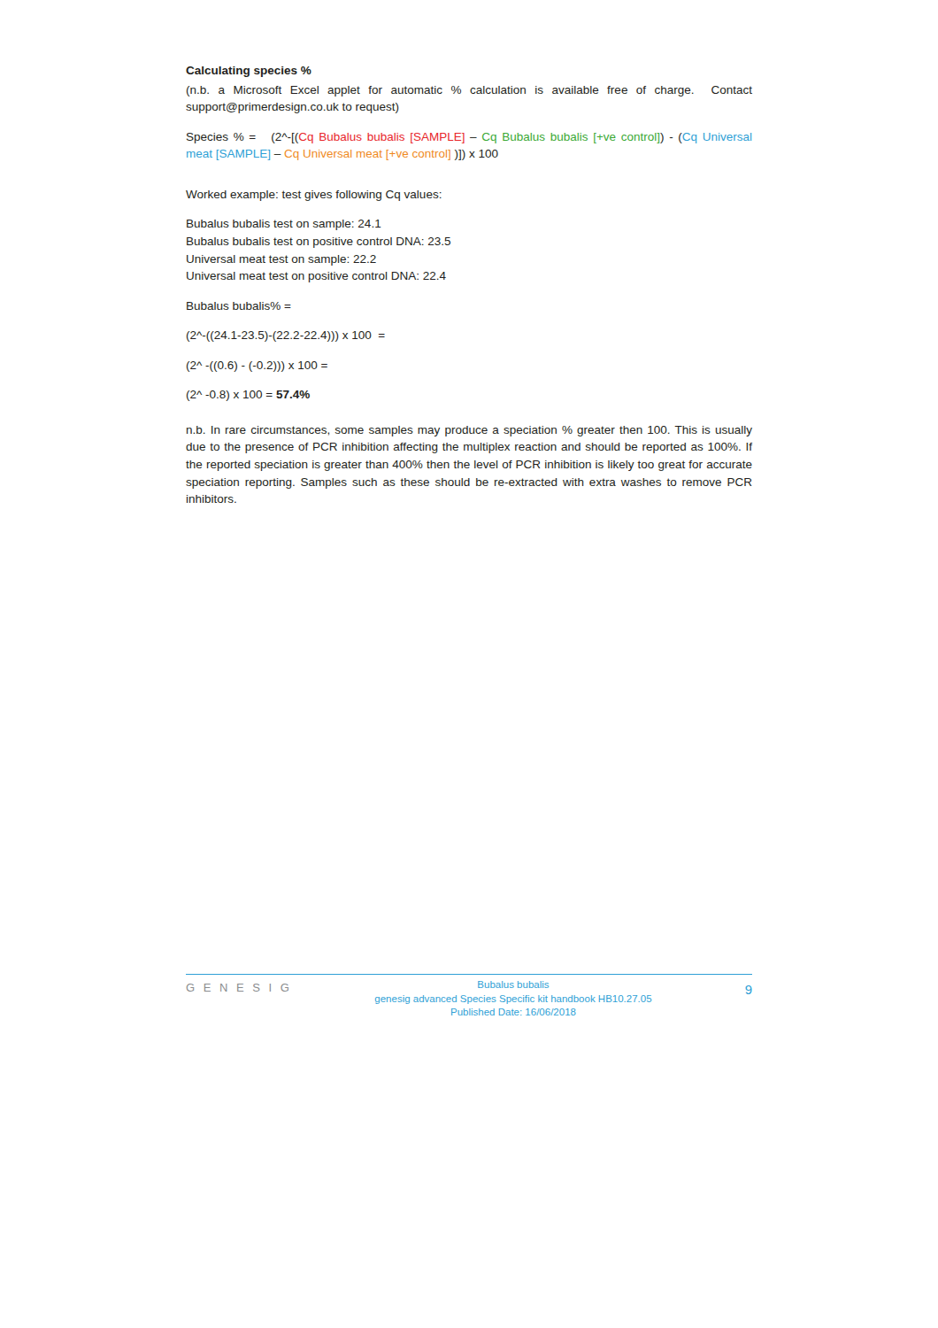Calculating species %
(n.b. a Microsoft Excel applet for automatic % calculation is available free of charge. Contact support@primerdesign.co.uk to request)
Species % = (2^-[(Cq Bubalus bubalis [SAMPLE] – Cq Bubalus bubalis [+ve control]) - (Cq Universal meat [SAMPLE] – Cq Universal meat [+ve control] )]) x 100
Worked example: test gives following Cq values:
Bubalus bubalis test on sample: 24.1
Bubalus bubalis test on positive control DNA: 23.5
Universal meat test on sample: 22.2
Universal meat test on positive control DNA: 22.4
Bubalus bubalis% =
(2^-((24.1-23.5)-(22.2-22.4))) x 100 =
(2^ -((0.6) - (-0.2))) x 100 =
(2^ -0.8) x 100 = 57.4%
n.b. In rare circumstances, some samples may produce a speciation % greater then 100. This is usually due to the presence of PCR inhibition affecting the multiplex reaction and should be reported as 100%. If the reported speciation is greater than 400% then the level of PCR inhibition is likely too great for accurate speciation reporting. Samples such as these should be re-extracted with extra washes to remove PCR inhibitors.
G E N E S I G
Bubalus bubalis
genesig advanced Species Specific kit handbook HB10.27.05
Published Date: 16/06/2018
9